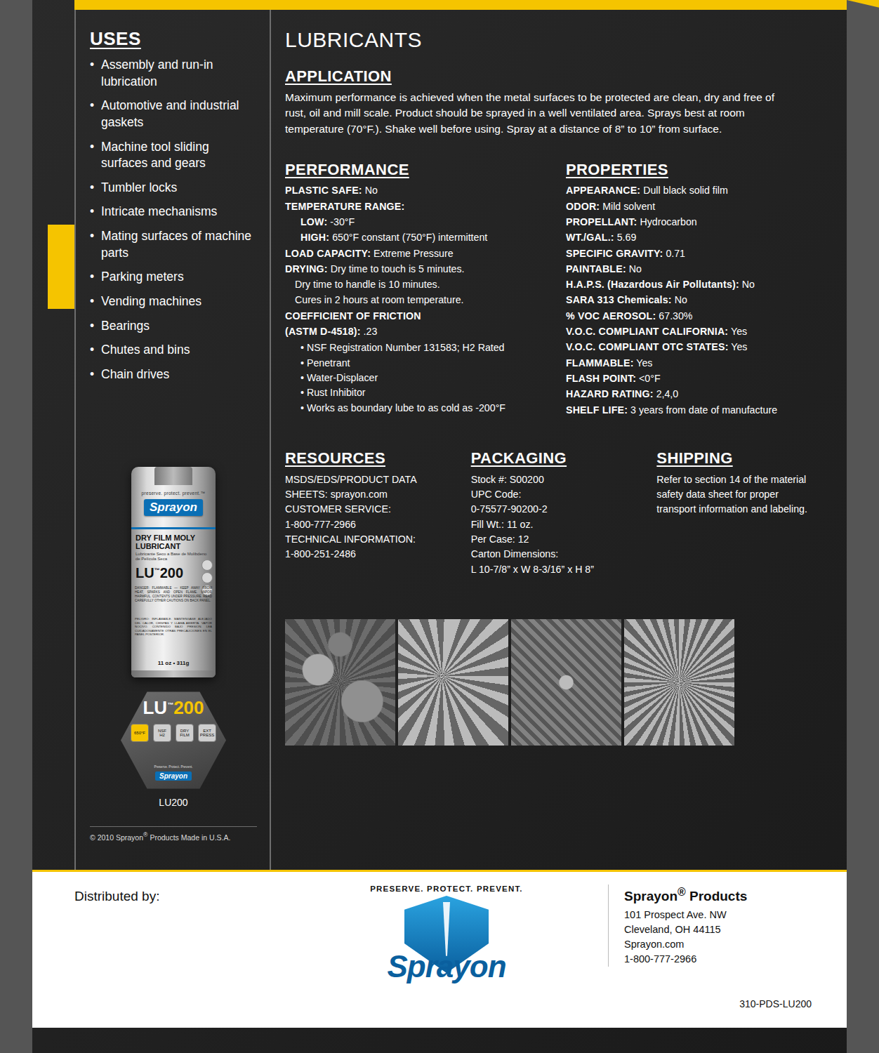USES
Assembly and run-in lubrication
Automotive and industrial gaskets
Machine tool sliding surfaces and gears
Tumbler locks
Intricate mechanisms
Mating surfaces of machine parts
Parking meters
Vending machines
Bearings
Chutes and bins
Chain drives
preserve. protect. prevent.™
Sprayon
DRY FILM MOLY
LUBRICANT Lubricante Seco a Base de Molibdeno de Película Seca
LU™200
DANGER: FLAMMABLE — KEEP AWAY FROM HEAT, SPARKS AND OPEN FLAME. VAPOR HARMFUL. CONTENTS UNDER PRESSURE. READ CAREFULLY OTHER CAUTIONS ON BACK PANEL.
PELIGRO: INFLAMABLE. MANTENGASE ALEJADO DEL CALOR, CHISPAS Y LLAMA ABIERTA. VAPOR NOCIVO. CONTENIDO BAJO PRESION. LEA CUIDADOSAMENTE OTRAS PRECAUCIONES EN EL PANEL POSTERIOR.
11 oz • 311g
LU™200
650°F NSF
H2 DRY
FILM EXT
PRESS
Preserve. Protect. Prevent.
Sprayon
LU200
© 2010 Sprayon® Products Made in U.S.A.
LUBRICANTS
APPLICATION
Maximum performance is achieved when the metal surfaces to be protected are clean, dry and free of rust, oil and mill scale. Product should be sprayed in a well ventilated area. Sprays best at room temperature (70°F.). Shake well before using. Spray at a distance of 8” to 10” from surface.
PERFORMANCE
PLASTIC SAFE: No
TEMPERATURE RANGE:
LOW: -30°F
HIGH: 650°F constant (750°F) intermittent
LOAD CAPACITY: Extreme Pressure
DRYING: Dry time to touch is 5 minutes.
Dry time to handle is 10 minutes.
Cures in 2 hours at room temperature.
COEFFICIENT OF FRICTION
(ASTM D-4518): .23
NSF Registration Number 131583; H2 Rated
Penetrant
Water-Displacer
Rust Inhibitor
Works as boundary lube to as cold as -200°F
PROPERTIES
APPEARANCE: Dull black solid film
ODOR: Mild solvent
PROPELLANT: Hydrocarbon
WT./GAL.: 5.69
SPECIFIC GRAVITY: 0.71
PAINTABLE: No
H.A.P.S. (Hazardous Air Pollutants): No
SARA 313 Chemicals: No
% VOC AEROSOL: 67.30%
V.O.C. COMPLIANT CALIFORNIA: Yes
V.O.C. COMPLIANT OTC STATES: Yes
FLAMMABLE: Yes
FLASH POINT: <0°F
HAZARD RATING: 2,4,0
SHELF LIFE: 3 years from date of manufacture
RESOURCES
MSDS/EDS/PRODUCT DATA
SHEETS: sprayon.com
CUSTOMER SERVICE:
1-800-777-2966
TECHNICAL INFORMATION:
1-800-251-2486
PACKAGING
Stock #: S00200
UPC Code:
0-75577-90200-2
Fill Wt.: 11 oz.
Per Case: 12
Carton Dimensions:
L 10-7/8” x W 8-3/16” x H 8”
SHIPPING
Refer to section 14 of the material safety data sheet for proper transport information and labeling.
Distributed by:
PRESERVE. PROTECT. PREVENT.
Sprayon
Sprayon® Products 101 Prospect Ave. NW
Cleveland, OH 44115
Sprayon.com
1-800-777-2966
310-PDS-LU200